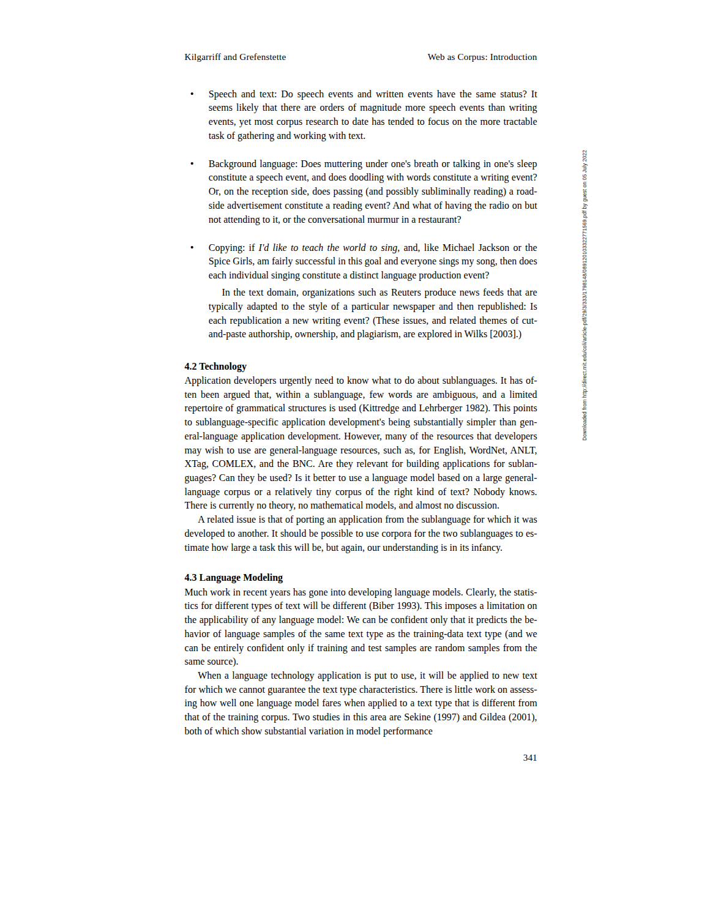Kilgarriff and Grefenstette Web as Corpus: Introduction
Speech and text: Do speech events and written events have the same status? It seems likely that there are orders of magnitude more speech events than writing events, yet most corpus research to date has tended to focus on the more tractable task of gathering and working with text.
Background language: Does muttering under one's breath or talking in one's sleep constitute a speech event, and does doodling with words constitute a writing event? Or, on the reception side, does passing (and possibly subliminally reading) a roadside advertisement constitute a reading event? And what of having the radio on but not attending to it, or the conversational murmur in a restaurant?
Copying: if I'd like to teach the world to sing, and, like Michael Jackson or the Spice Girls, am fairly successful in this goal and everyone sings my song, then does each individual singing constitute a distinct language production event?
In the text domain, organizations such as Reuters produce news feeds that are typically adapted to the style of a particular newspaper and then republished: Is each republication a new writing event? (These issues, and related themes of cut-and-paste authorship, ownership, and plagiarism, are explored in Wilks [2003].)
4.2 Technology
Application developers urgently need to know what to do about sublanguages. It has often been argued that, within a sublanguage, few words are ambiguous, and a limited repertoire of grammatical structures is used (Kittredge and Lehrberger 1982). This points to sublanguage-specific application development's being substantially simpler than general-language application development. However, many of the resources that developers may wish to use are general-language resources, such as, for English, WordNet, ANLT, XTag, COMLEX, and the BNC. Are they relevant for building applications for sublanguages? Can they be used? Is it better to use a language model based on a large general-language corpus or a relatively tiny corpus of the right kind of text? Nobody knows. There is currently no theory, no mathematical models, and almost no discussion.
A related issue is that of porting an application from the sublanguage for which it was developed to another. It should be possible to use corpora for the two sublanguages to estimate how large a task this will be, but again, our understanding is in its infancy.
4.3 Language Modeling
Much work in recent years has gone into developing language models. Clearly, the statistics for different types of text will be different (Biber 1993). This imposes a limitation on the applicability of any language model: We can be confident only that it predicts the behavior of language samples of the same text type as the training-data text type (and we can be entirely confident only if training and test samples are random samples from the same source).
When a language technology application is put to use, it will be applied to new text for which we cannot guarantee the text type characteristics. There is little work on assessing how well one language model fares when applied to a text type that is different from that of the training corpus. Two studies in this area are Sekine (1997) and Gildea (2001), both of which show substantial variation in model performance
Downloaded from http://direct.mit.edu/coli/article-pdf/29/3/333/1798148/089120103322771569.pdf by guest on 05 July 2022
341